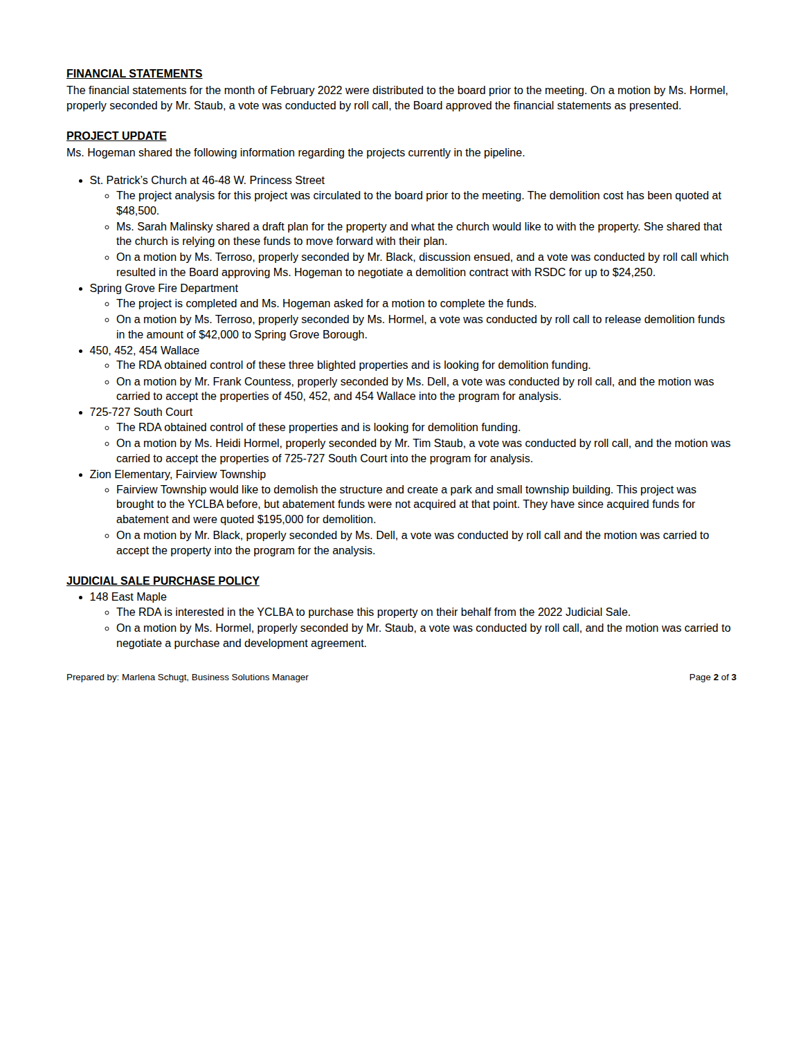FINANCIAL STATEMENTS
The financial statements for the month of February 2022 were distributed to the board prior to the meeting. On a motion by Ms. Hormel, properly seconded by Mr. Staub, a vote was conducted by roll call, the Board approved the financial statements as presented.
PROJECT UPDATE
Ms. Hogeman shared the following information regarding the projects currently in the pipeline.
St. Patrick’s Church at 46-48 W. Princess Street
The project analysis for this project was circulated to the board prior to the meeting. The demolition cost has been quoted at $48,500.
Ms. Sarah Malinsky shared a draft plan for the property and what the church would like to with the property. She shared that the church is relying on these funds to move forward with their plan.
On a motion by Ms. Terroso, properly seconded by Mr. Black, discussion ensued, and a vote was conducted by roll call which resulted in the Board approving Ms. Hogeman to negotiate a demolition contract with RSDC for up to $24,250.
Spring Grove Fire Department
The project is completed and Ms. Hogeman asked for a motion to complete the funds.
On a motion by Ms. Terroso, properly seconded by Ms. Hormel, a vote was conducted by roll call to release demolition funds in the amount of $42,000 to Spring Grove Borough.
450, 452, 454 Wallace
The RDA obtained control of these three blighted properties and is looking for demolition funding.
On a motion by Mr. Frank Countess, properly seconded by Ms. Dell, a vote was conducted by roll call, and the motion was carried to accept the properties of 450, 452, and 454 Wallace into the program for analysis.
725-727 South Court
The RDA obtained control of these properties and is looking for demolition funding.
On a motion by Ms. Heidi Hormel, properly seconded by Mr. Tim Staub, a vote was conducted by roll call, and the motion was carried to accept the properties of 725-727 South Court into the program for analysis.
Zion Elementary, Fairview Township
Fairview Township would like to demolish the structure and create a park and small township building. This project was brought to the YCLBA before, but abatement funds were not acquired at that point. They have since acquired funds for abatement and were quoted $195,000 for demolition.
On a motion by Mr. Black, properly seconded by Ms. Dell, a vote was conducted by roll call and the motion was carried to accept the property into the program for the analysis.
JUDICIAL SALE PURCHASE POLICY
148 East Maple
The RDA is interested in the YCLBA to purchase this property on their behalf from the 2022 Judicial Sale.
On a motion by Ms. Hormel, properly seconded by Mr. Staub, a vote was conducted by roll call, and the motion was carried to negotiate a purchase and development agreement.
Prepared by: Marlena Schugt, Business Solutions Manager Page 2 of 3